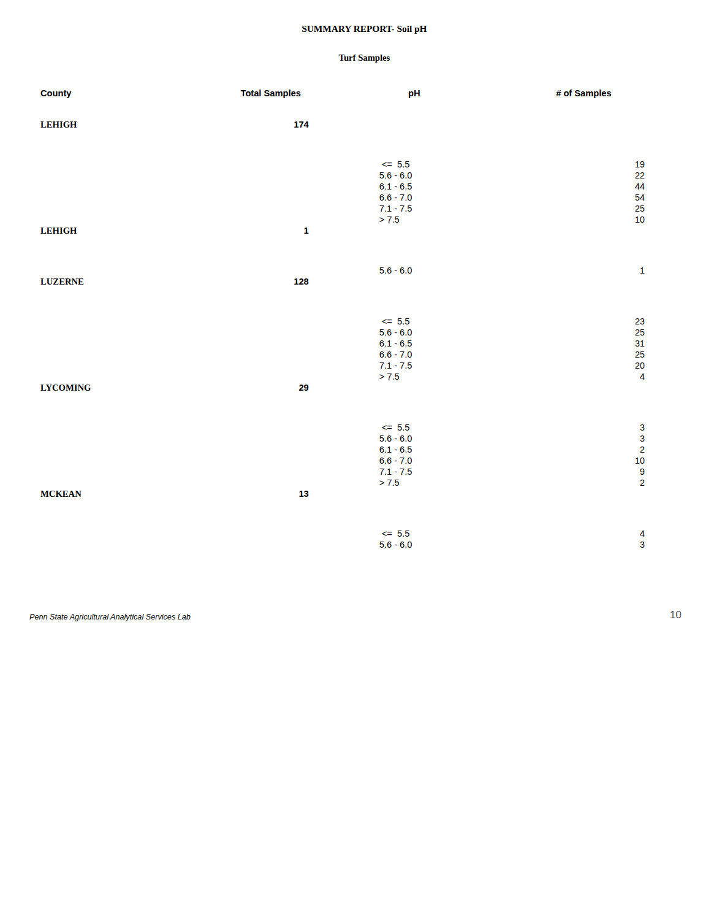SUMMARY REPORT- Soil pH
Turf Samples
| County | Total Samples | pH | # of Samples |
| --- | --- | --- | --- |
| LEHIGH | 174 | | |
| | | <= 5.5 | 19 |
| | | 5.6 - 6.0 | 22 |
| | | 6.1 - 6.5 | 44 |
| | | 6.6 - 7.0 | 54 |
| | | 7.1 - 7.5 | 25 |
| | | > 7.5 | 10 |
| LEHIGH | 1 | | |
| | | 5.6 - 6.0 | 1 |
| LUZERNE | 128 | | |
| | | <= 5.5 | 23 |
| | | 5.6 - 6.0 | 25 |
| | | 6.1 - 6.5 | 31 |
| | | 6.6 - 7.0 | 25 |
| | | 7.1 - 7.5 | 20 |
| | | > 7.5 | 4 |
| LYCOMING | 29 | | |
| | | <= 5.5 | 3 |
| | | 5.6 - 6.0 | 3 |
| | | 6.1 - 6.5 | 2 |
| | | 6.6 - 7.0 | 10 |
| | | 7.1 - 7.5 | 9 |
| | | > 7.5 | 2 |
| MCKEAN | 13 | | |
| | | <= 5.5 | 4 |
| | | 5.6 - 6.0 | 3 |
Penn State Agricultural Analytical Services Lab
10